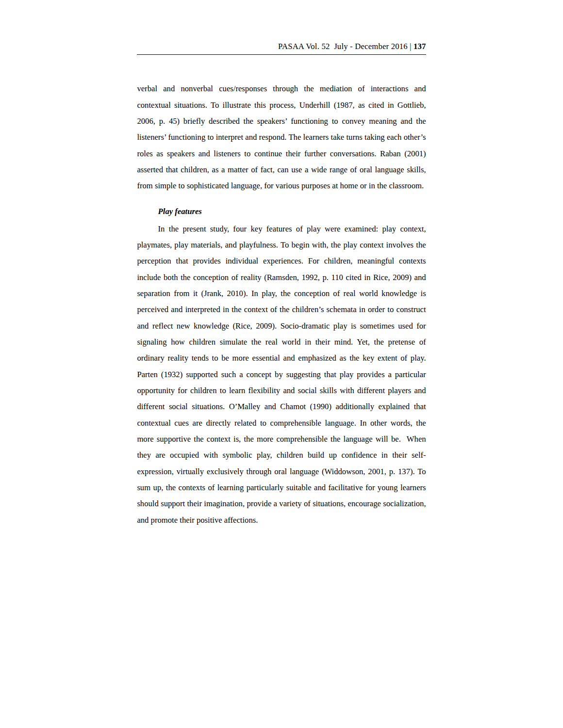PASAA Vol. 52 July - December 2016 | 137
verbal and nonverbal cues/responses through the mediation of interactions and contextual situations. To illustrate this process, Underhill (1987, as cited in Gottlieb, 2006, p. 45) briefly described the speakers’ functioning to convey meaning and the listeners’ functioning to interpret and respond. The learners take turns taking each other’s roles as speakers and listeners to continue their further conversations. Raban (2001) asserted that children, as a matter of fact, can use a wide range of oral language skills, from simple to sophisticated language, for various purposes at home or in the classroom.
Play features
In the present study, four key features of play were examined: play context, playmates, play materials, and playfulness. To begin with, the play context involves the perception that provides individual experiences. For children, meaningful contexts include both the conception of reality (Ramsden, 1992, p. 110 cited in Rice, 2009) and separation from it (Jrank, 2010). In play, the conception of real world knowledge is perceived and interpreted in the context of the children’s schemata in order to construct and reflect new knowledge (Rice, 2009). Socio-dramatic play is sometimes used for signaling how children simulate the real world in their mind. Yet, the pretense of ordinary reality tends to be more essential and emphasized as the key extent of play. Parten (1932) supported such a concept by suggesting that play provides a particular opportunity for children to learn flexibility and social skills with different players and different social situations. O’Malley and Chamot (1990) additionally explained that contextual cues are directly related to comprehensible language. In other words, the more supportive the context is, the more comprehensible the language will be. When they are occupied with symbolic play, children build up confidence in their self-expression, virtually exclusively through oral language (Widdowson, 2001, p. 137). To sum up, the contexts of learning particularly suitable and facilitative for young learners should support their imagination, provide a variety of situations, encourage socialization, and promote their positive affections.